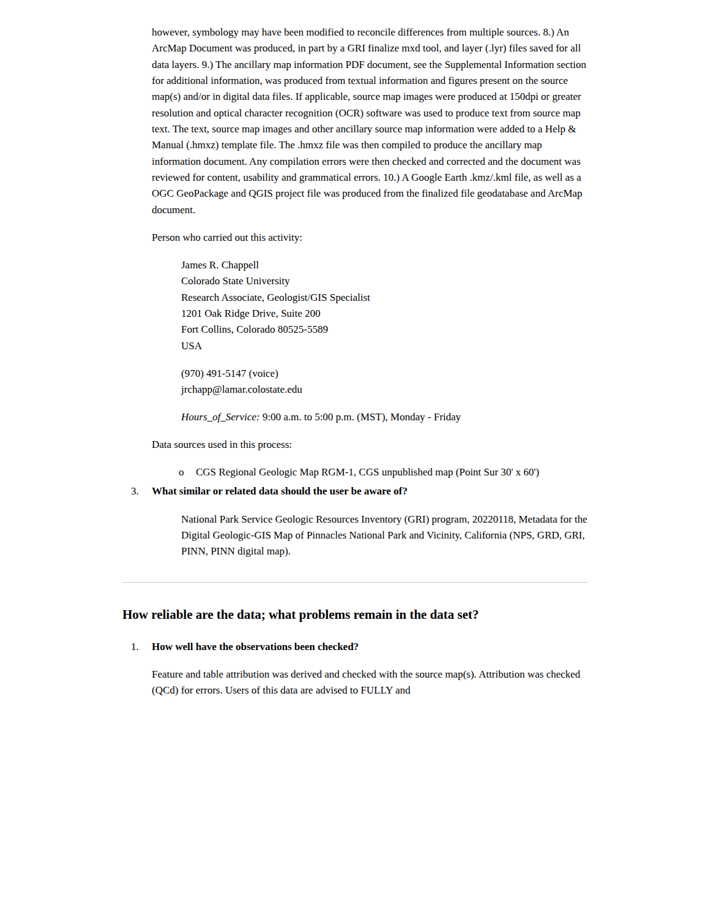however, symbology may have been modified to reconcile differences from multiple sources. 8.) An ArcMap Document was produced, in part by a GRI finalize mxd tool, and layer (.lyr) files saved for all data layers. 9.) The ancillary map information PDF document, see the Supplemental Information section for additional information, was produced from textual information and figures present on the source map(s) and/or in digital data files. If applicable, source map images were produced at 150dpi or greater resolution and optical character recognition (OCR) software was used to produce text from source map text. The text, source map images and other ancillary source map information were added to a Help & Manual (.hmxz) template file. The .hmxz file was then compiled to produce the ancillary map information document. Any compilation errors were then checked and corrected and the document was reviewed for content, usability and grammatical errors. 10.) A Google Earth .kmz/.kml file, as well as a OGC GeoPackage and QGIS project file was produced from the finalized file geodatabase and ArcMap document.
Person who carried out this activity:
James R. Chappell
Colorado State University
Research Associate, Geologist/GIS Specialist
1201 Oak Ridge Drive, Suite 200
Fort Collins, Colorado 80525-5589
USA
(970) 491-5147 (voice)
jrchapp@lamar.colostate.edu
Hours_of_Service: 9:00 a.m. to 5:00 p.m. (MST), Monday - Friday
Data sources used in this process:
o CGS Regional Geologic Map RGM-1, CGS unpublished map (Point Sur 30' x 60')
3. What similar or related data should the user be aware of?
National Park Service Geologic Resources Inventory (GRI) program, 20220118, Metadata for the Digital Geologic-GIS Map of Pinnacles National Park and Vicinity, California (NPS, GRD, GRI, PINN, PINN digital map).
How reliable are the data; what problems remain in the data set?
1. How well have the observations been checked?
Feature and table attribution was derived and checked with the source map(s). Attribution was checked (QCd) for errors. Users of this data are advised to FULLY and